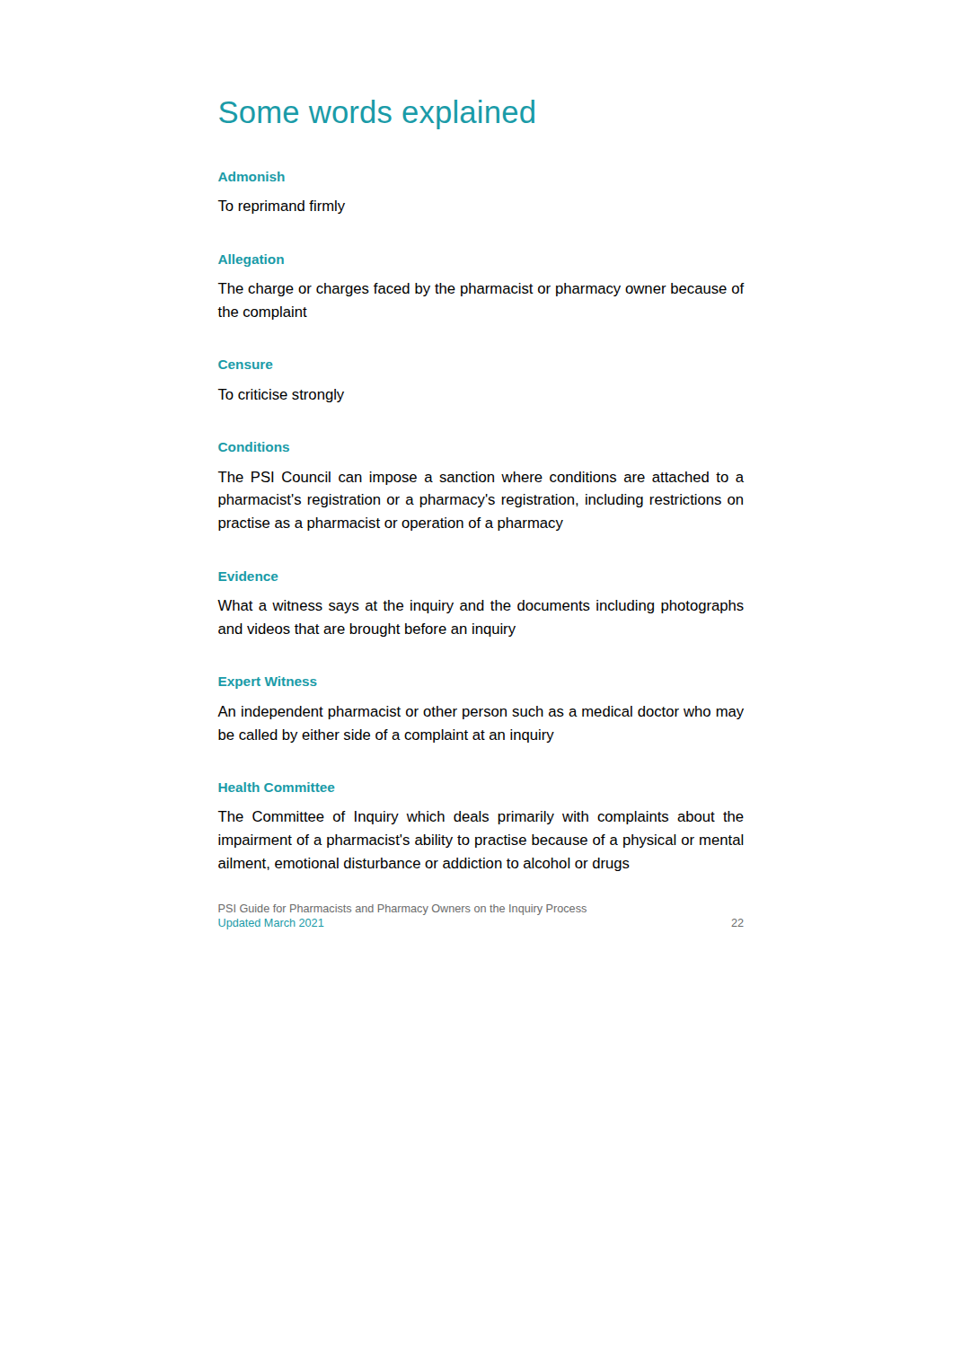Some words explained
Admonish
To reprimand firmly
Allegation
The charge or charges faced by the pharmacist or pharmacy owner because of the complaint
Censure
To criticise strongly
Conditions
The PSI Council can impose a sanction where conditions are attached to a pharmacist's registration or a pharmacy's registration, including restrictions on practise as a pharmacist or operation of a pharmacy
Evidence
What a witness says at the inquiry and the documents including photographs and videos that are brought before an inquiry
Expert Witness
An independent pharmacist or other person such as a medical doctor who may be called by either side of a complaint at an inquiry
Health Committee
The Committee of Inquiry which deals primarily with complaints about the impairment of a pharmacist's ability to practise because of a physical or mental ailment, emotional disturbance or addiction to alcohol or drugs
PSI Guide for Pharmacists and Pharmacy Owners on the Inquiry Process
Updated March 2021 22